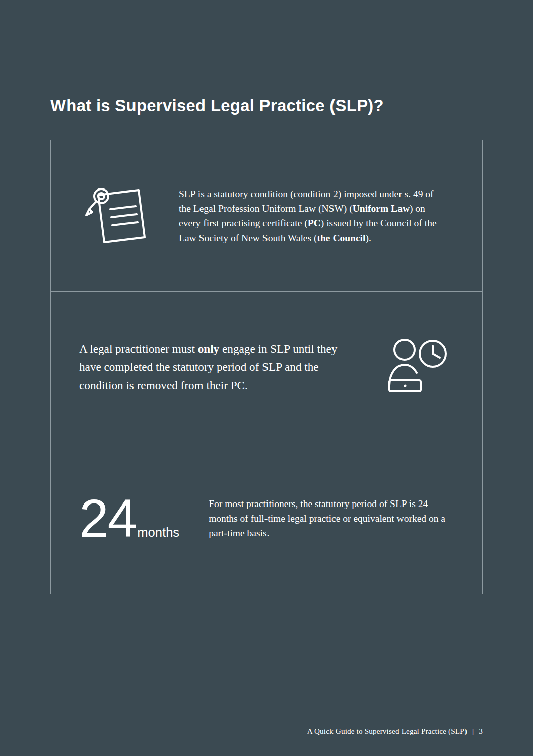What is Supervised Legal Practice (SLP)?
SLP is a statutory condition (condition 2) imposed under s. 49 of the Legal Profession Uniform Law (NSW) (Uniform Law) on every first practising certificate (PC) issued by the Council of the Law Society of New South Wales (the Council).
A legal practitioner must only engage in SLP until they have completed the statutory period of SLP and the condition is removed from their PC.
24 months
For most practitioners, the statutory period of SLP is 24 months of full-time legal practice or equivalent worked on a part-time basis.
A Quick Guide to Supervised Legal Practice (SLP)|3